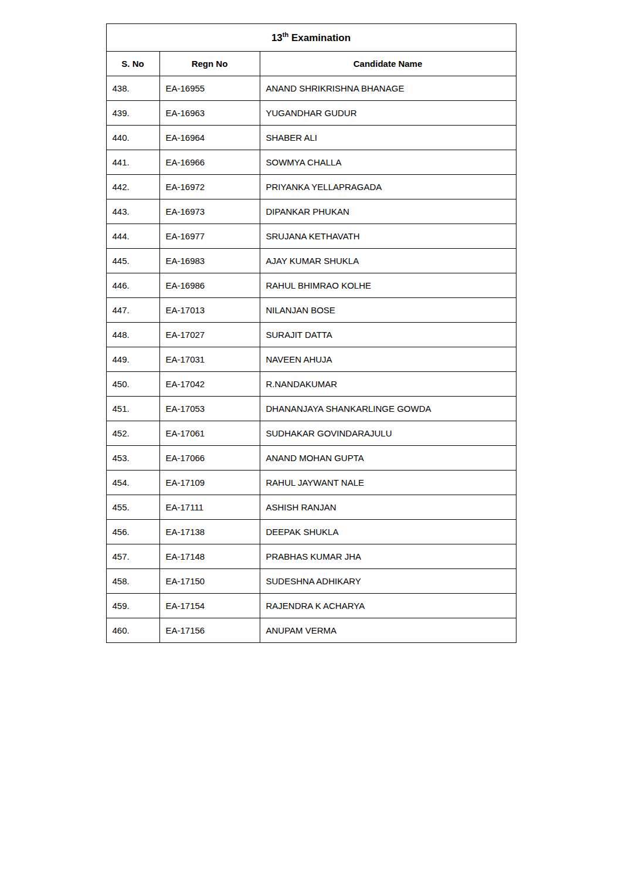13 th Examination
| S. No | Regn No | Candidate Name |
| --- | --- | --- |
| 438. | EA-16955 | ANAND SHRIKRISHNA BHANAGE |
| 439. | EA-16963 | YUGANDHAR GUDUR |
| 440. | EA-16964 | SHABER ALI |
| 441. | EA-16966 | SOWMYA CHALLA |
| 442. | EA-16972 | PRIYANKA YELLAPRAGADA |
| 443. | EA-16973 | DIPANKAR PHUKAN |
| 444. | EA-16977 | SRUJANA KETHAVATH |
| 445. | EA-16983 | AJAY KUMAR SHUKLA |
| 446. | EA-16986 | RAHUL BHIMRAO KOLHE |
| 447. | EA-17013 | NILANJAN BOSE |
| 448. | EA-17027 | SURAJIT DATTA |
| 449. | EA-17031 | NAVEEN AHUJA |
| 450. | EA-17042 | R.NANDAKUMAR |
| 451. | EA-17053 | DHANANJAYA SHANKARLINGE GOWDA |
| 452. | EA-17061 | SUDHAKAR GOVINDARAJULU |
| 453. | EA-17066 | ANAND MOHAN GUPTA |
| 454. | EA-17109 | RAHUL JAYWANT NALE |
| 455. | EA-17111 | ASHISH RANJAN |
| 456. | EA-17138 | DEEPAK SHUKLA |
| 457. | EA-17148 | PRABHAS KUMAR JHA |
| 458. | EA-17150 | SUDESHNA ADHIKARY |
| 459. | EA-17154 | RAJENDRA K ACHARYA |
| 460. | EA-17156 | ANUPAM VERMA |